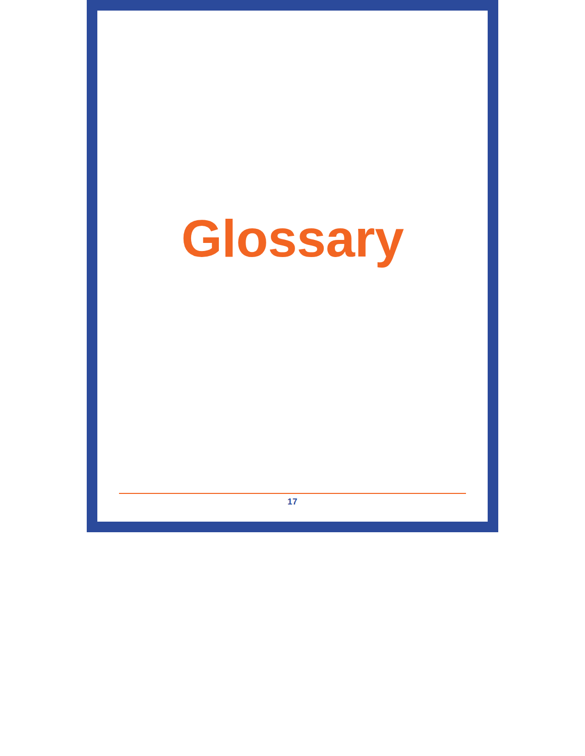Glossary
17